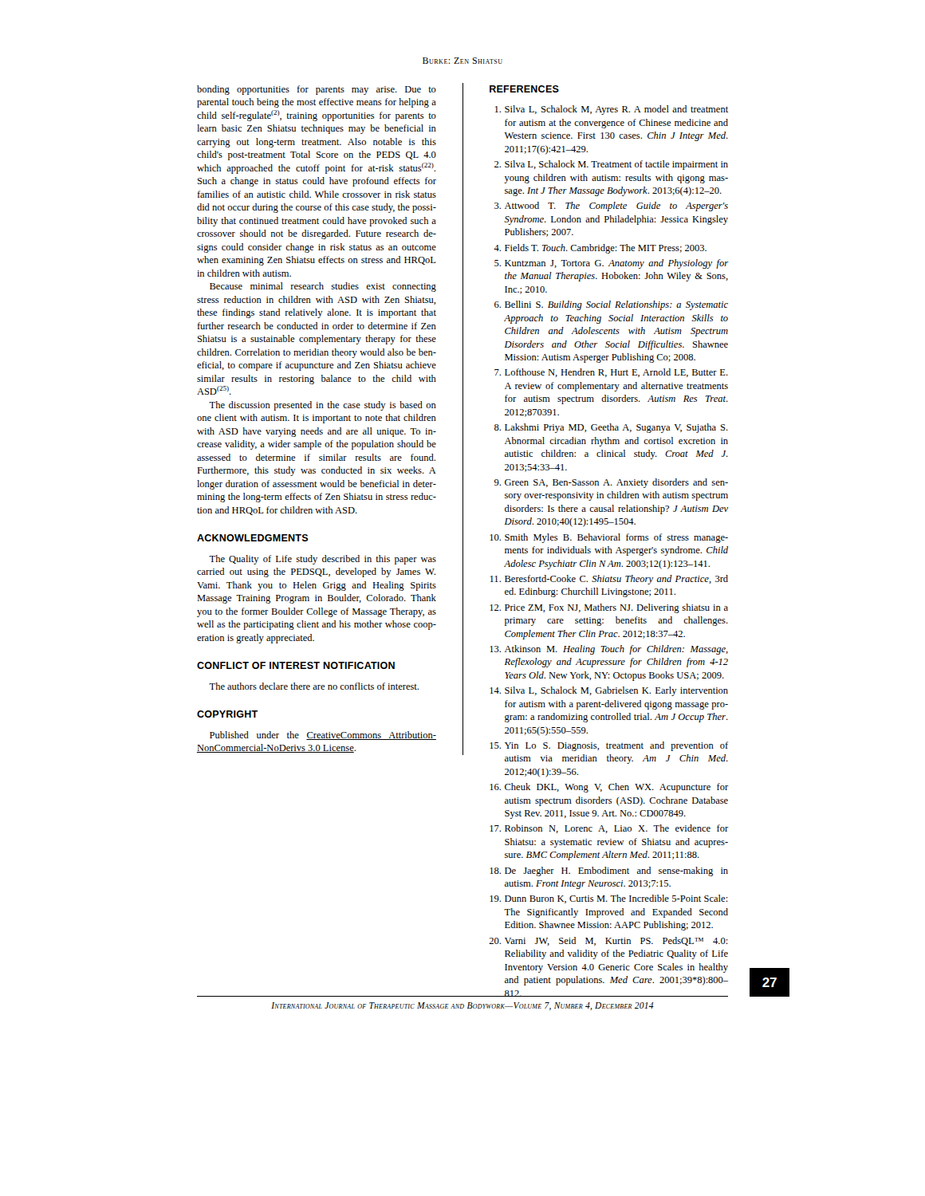Burke: Zen Shiatsu
bonding opportunities for parents may arise. Due to parental touch being the most effective means for helping a child self-regulate(2), training opportunities for parents to learn basic Zen Shiatsu techniques may be beneficial in carrying out long-term treatment. Also notable is this child's post-treatment Total Score on the PEDS QL 4.0 which approached the cutoff point for at-risk status(22). Such a change in status could have profound effects for families of an autistic child. While crossover in risk status did not occur during the course of this case study, the possibility that continued treatment could have provoked such a crossover should not be disregarded. Future research designs could consider change in risk status as an outcome when examining Zen Shiatsu effects on stress and HRQoL in children with autism.
Because minimal research studies exist connecting stress reduction in children with ASD with Zen Shiatsu, these findings stand relatively alone. It is important that further research be conducted in order to determine if Zen Shiatsu is a sustainable complementary therapy for these children. Correlation to meridian theory would also be beneficial, to compare if acupuncture and Zen Shiatsu achieve similar results in restoring balance to the child with ASD(25).
The discussion presented in the case study is based on one client with autism. It is important to note that children with ASD have varying needs and are all unique. To increase validity, a wider sample of the population should be assessed to determine if similar results are found. Furthermore, this study was conducted in six weeks. A longer duration of assessment would be beneficial in determining the long-term effects of Zen Shiatsu in stress reduction and HRQoL for children with ASD.
Acknowledgments
The Quality of Life study described in this paper was carried out using the PEDSQL, developed by James W. Vami. Thank you to Helen Grigg and Healing Spirits Massage Training Program in Boulder, Colorado. Thank you to the former Boulder College of Massage Therapy, as well as the participating client and his mother whose cooperation is greatly appreciated.
Conflict of Interest Notification
The authors declare there are no conflicts of interest.
Copyright
Published under the CreativeCommons Attribution-NonCommercial-NoDerivs 3.0 License.
References
Silva L, Schalock M, Ayres R. A model and treatment for autism at the convergence of Chinese medicine and Western science. First 130 cases. Chin J Integr Med. 2011;17(6):421–429.
Silva L, Schalock M. Treatment of tactile impairment in young children with autism: results with qigong massage. Int J Ther Massage Bodywork. 2013;6(4):12–20.
Attwood T. The Complete Guide to Asperger's Syndrome. London and Philadelphia: Jessica Kingsley Publishers; 2007.
Fields T. Touch. Cambridge: The MIT Press; 2003.
Kuntzman J, Tortora G. Anatomy and Physiology for the Manual Therapies. Hoboken: John Wiley & Sons, Inc.; 2010.
Bellini S. Building Social Relationships: a Systematic Approach to Teaching Social Interaction Skills to Children and Adolescents with Autism Spectrum Disorders and Other Social Difficulties. Shawnee Mission: Autism Asperger Publishing Co; 2008.
Lofthouse N, Hendren R, Hurt E, Arnold LE, Butter E. A review of complementary and alternative treatments for autism spectrum disorders. Autism Res Treat. 2012;870391.
Lakshmi Priya MD, Geetha A, Suganya V, Sujatha S. Abnormal circadian rhythm and cortisol excretion in autistic children: a clinical study. Croat Med J. 2013;54:33–41.
Green SA, Ben-Sasson A. Anxiety disorders and sensory over-responsivity in children with autism spectrum disorders: Is there a causal relationship? J Autism Dev Disord. 2010;40(12):1495–1504.
Smith Myles B. Behavioral forms of stress managements for individuals with Asperger's syndrome. Child Adolesc Psychiatr Clin N Am. 2003;12(1):123–141.
Beresfortd-Cooke C. Shiatsu Theory and Practice, 3rd ed. Edinburg: Churchill Livingstone; 2011.
Price ZM, Fox NJ, Mathers NJ. Delivering shiatsu in a primary care setting: benefits and challenges. Complement Ther Clin Prac. 2012;18:37–42.
Atkinson M. Healing Touch for Children: Massage, Reflexology and Acupressure for Children from 4-12 Years Old. New York, NY: Octopus Books USA; 2009.
Silva L, Schalock M, Gabrielsen K. Early intervention for autism with a parent-delivered qigong massage program: a randomizing controlled trial. Am J Occup Ther. 2011;65(5):550–559.
Yin Lo S. Diagnosis, treatment and prevention of autism via meridian theory. Am J Chin Med. 2012;40(1):39–56.
Cheuk DKL, Wong V, Chen WX. Acupuncture for autism spectrum disorders (ASD). Cochrane Database Syst Rev. 2011, Issue 9. Art. No.: CD007849.
Robinson N, Lorenc A, Liao X. The evidence for Shiatsu: a systematic review of Shiatsu and acupressure. BMC Complement Altern Med. 2011;11:88.
De Jaegher H. Embodiment and sense-making in autism. Front Integr Neurosci. 2013;7:15.
Dunn Buron K, Curtis M. The Incredible 5-Point Scale: The Significantly Improved and Expanded Second Edition. Shawnee Mission: AAPC Publishing; 2012.
Varni JW, Seid M, Kurtin PS. PedsQL™ 4.0: Reliability and validity of the Pediatric Quality of Life Inventory Version 4.0 Generic Core Scales in healthy and patient populations. Med Care. 2001;39*8):800–812.
27
International Journal of Therapeutic Massage and Bodywork—Volume 7, Number 4, December 2014